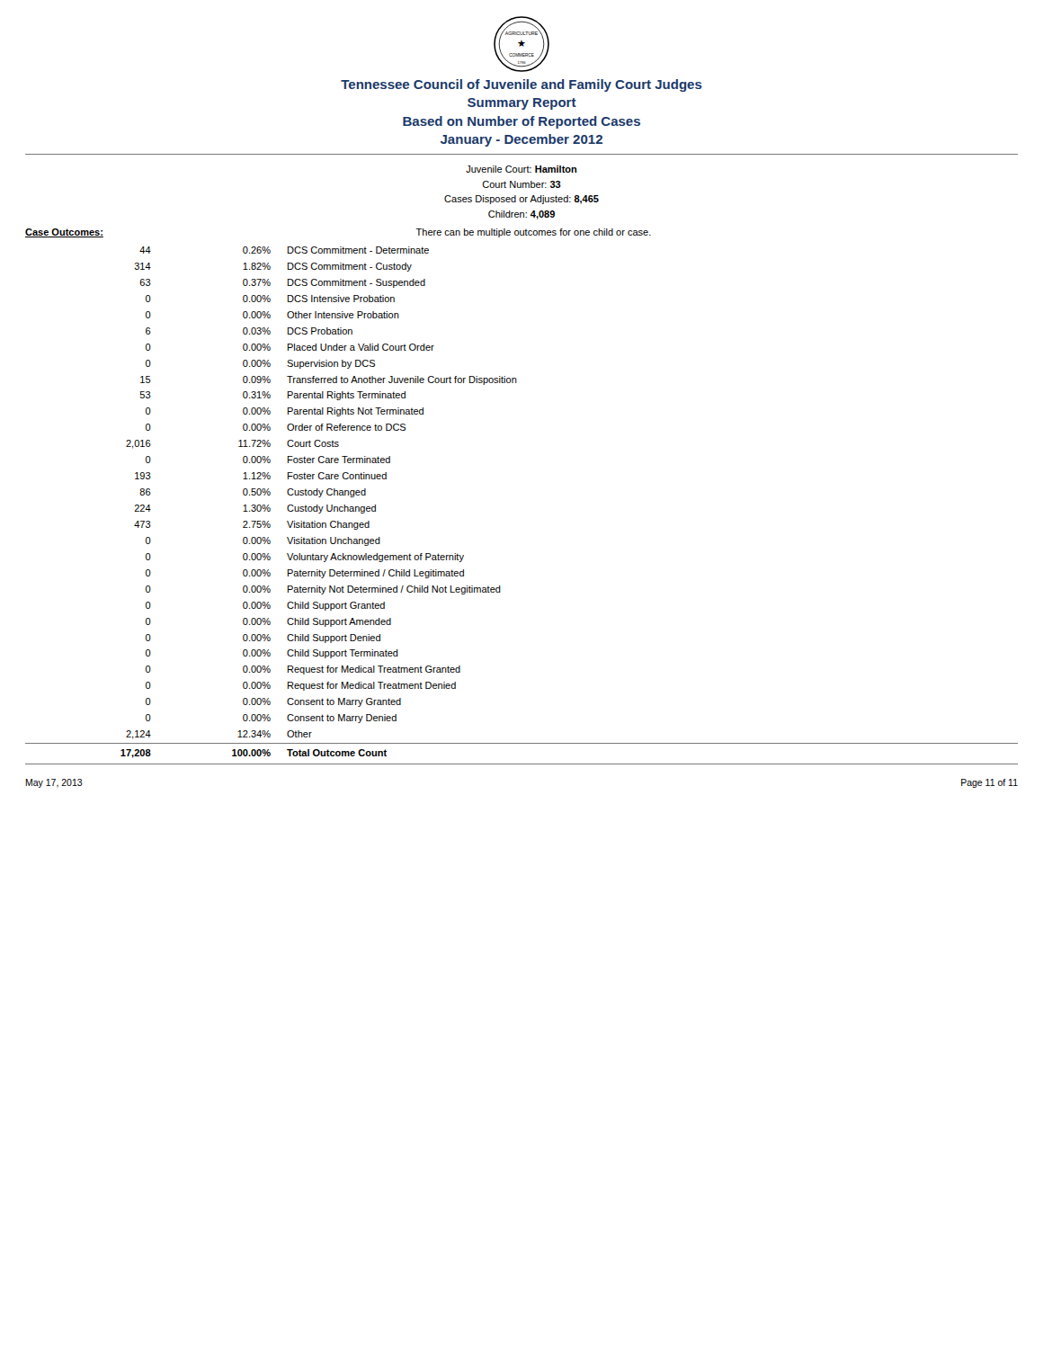Tennessee Council of Juvenile and Family Court Judges
Summary Report
Based on Number of Reported Cases
January - December 2012
Juvenile Court: Hamilton
Court Number: 33
Cases Disposed or Adjusted: 8,465
Children: 4,089
Case Outcomes: There can be multiple outcomes for one child or case.
| 44 | 0.26% | DCS Commitment - Determinate |
| 314 | 1.82% | DCS Commitment - Custody |
| 63 | 0.37% | DCS Commitment - Suspended |
| 0 | 0.00% | DCS Intensive Probation |
| 0 | 0.00% | Other Intensive Probation |
| 6 | 0.03% | DCS Probation |
| 0 | 0.00% | Placed Under a Valid Court Order |
| 0 | 0.00% | Supervision by DCS |
| 15 | 0.09% | Transferred to Another Juvenile Court for Disposition |
| 53 | 0.31% | Parental Rights Terminated |
| 0 | 0.00% | Parental Rights Not Terminated |
| 0 | 0.00% | Order of Reference to DCS |
| 2,016 | 11.72% | Court Costs |
| 0 | 0.00% | Foster Care Terminated |
| 193 | 1.12% | Foster Care Continued |
| 86 | 0.50% | Custody Changed |
| 224 | 1.30% | Custody Unchanged |
| 473 | 2.75% | Visitation Changed |
| 0 | 0.00% | Visitation Unchanged |
| 0 | 0.00% | Voluntary Acknowledgement of Paternity |
| 0 | 0.00% | Paternity Determined / Child Legitimated |
| 0 | 0.00% | Paternity Not Determined / Child Not Legitimated |
| 0 | 0.00% | Child Support Granted |
| 0 | 0.00% | Child Support Amended |
| 0 | 0.00% | Child Support Denied |
| 0 | 0.00% | Child Support Terminated |
| 0 | 0.00% | Request for Medical Treatment Granted |
| 0 | 0.00% | Request for Medical Treatment Denied |
| 0 | 0.00% | Consent to Marry Granted |
| 0 | 0.00% | Consent to Marry Denied |
| 2,124 | 12.34% | Other |
| 17,208 | 100.00% | Total Outcome Count |
May 17, 2013 Page 11 of 11